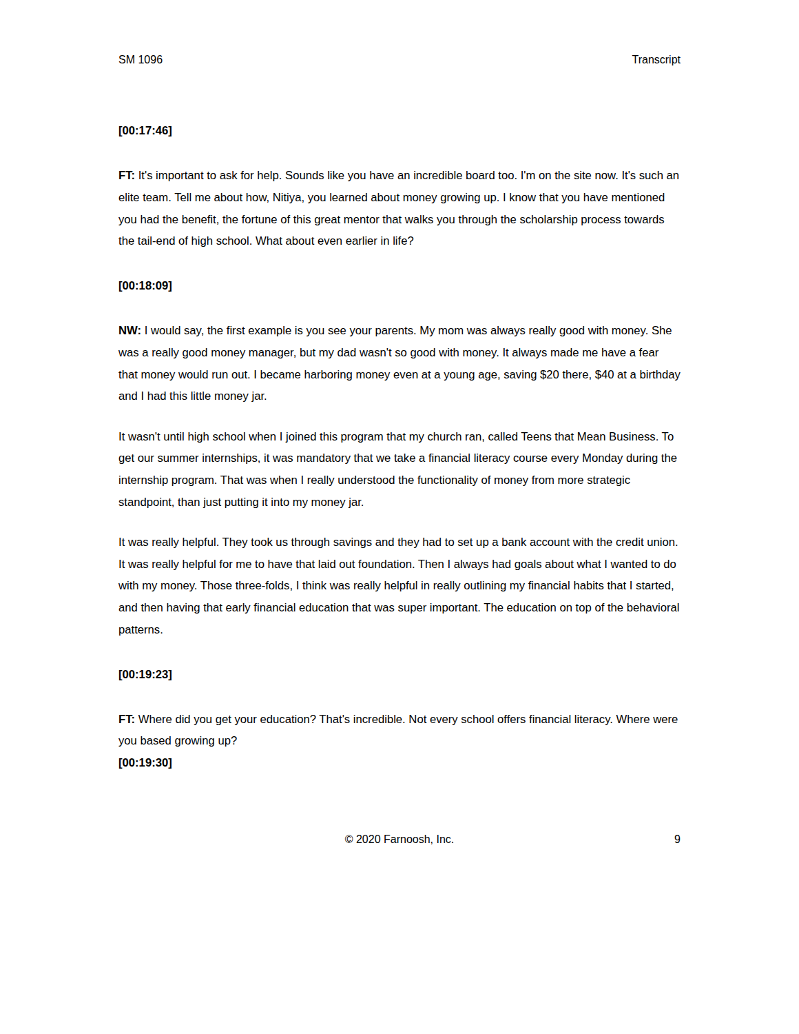SM 1096 Transcript
[00:17:46]
FT: It's important to ask for help. Sounds like you have an incredible board too. I'm on the site now. It's such an elite team. Tell me about how, Nitiya, you learned about money growing up. I know that you have mentioned you had the benefit, the fortune of this great mentor that walks you through the scholarship process towards the tail-end of high school. What about even earlier in life?
[00:18:09]
NW: I would say, the first example is you see your parents. My mom was always really good with money. She was a really good money manager, but my dad wasn't so good with money. It always made me have a fear that money would run out. I became harboring money even at a young age, saving $20 there, $40 at a birthday and I had this little money jar.
It wasn't until high school when I joined this program that my church ran, called Teens that Mean Business. To get our summer internships, it was mandatory that we take a financial literacy course every Monday during the internship program. That was when I really understood the functionality of money from more strategic standpoint, than just putting it into my money jar.
It was really helpful. They took us through savings and they had to set up a bank account with the credit union. It was really helpful for me to have that laid out foundation. Then I always had goals about what I wanted to do with my money. Those three-folds, I think was really helpful in really outlining my financial habits that I started, and then having that early financial education that was super important. The education on top of the behavioral patterns.
[00:19:23]
FT: Where did you get your education? That's incredible. Not every school offers financial literacy. Where were you based growing up?
[00:19:30]
© 2020 Farnoosh, Inc. 9